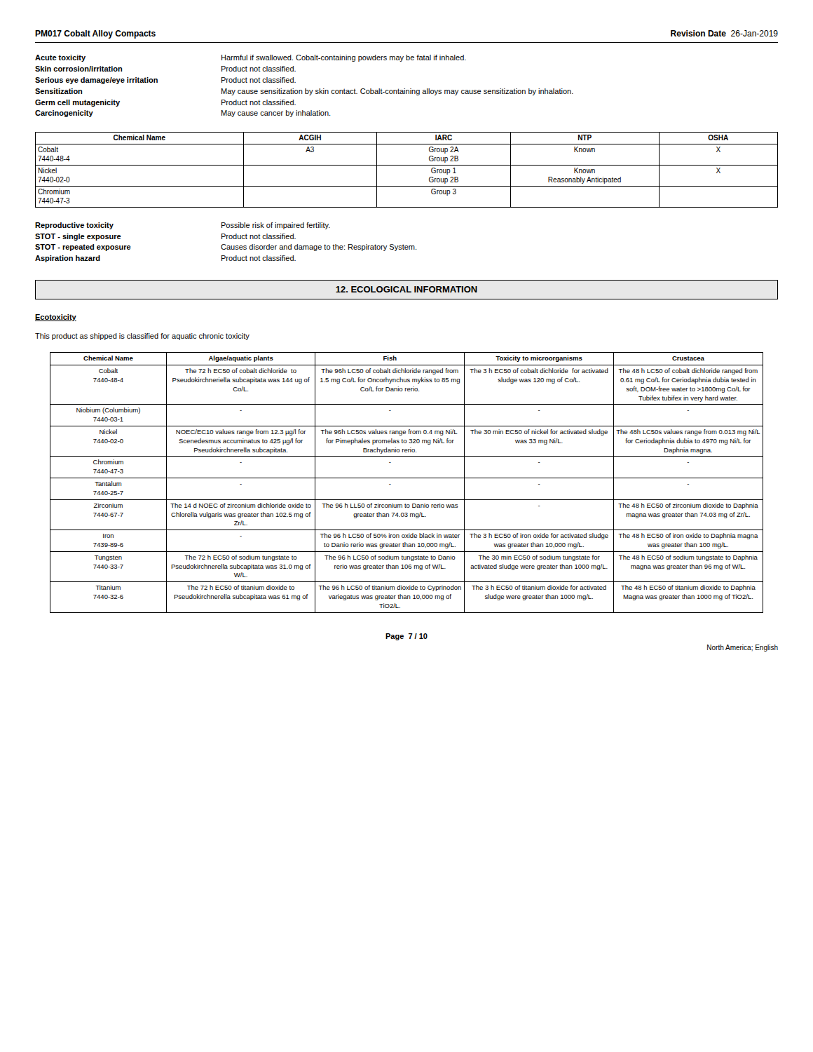PM017 Cobalt Alloy Compacts
Revision Date 26-Jan-2019
| Acute toxicity | Harmful if swallowed. Cobalt-containing powders may be fatal if inhaled. |
| Skin corrosion/irritation | Product not classified. |
| Serious eye damage/eye irritation | Product not classified. |
| Sensitization | May cause sensitization by skin contact. Cobalt-containing alloys may cause sensitization by inhalation. |
| Germ cell mutagenicity | Product not classified. |
| Carcinogenicity | May cause cancer by inhalation. |
| Chemical Name | ACGIH | IARC | NTP | OSHA |
| --- | --- | --- | --- | --- |
| Cobalt 7440-48-4 | A3 | Group 2A Group 2B | Known | X |
| Nickel 7440-02-0 | | Group 1 Group 2B | Known Reasonably Anticipated | X |
| Chromium 7440-47-3 | | Group 3 | | |
| Reproductive toxicity | Possible risk of impaired fertility. |
| STOT - single exposure | Product not classified. |
| STOT - repeated exposure | Causes disorder and damage to the: Respiratory System. |
| Aspiration hazard | Product not classified. |
12. ECOLOGICAL INFORMATION
Ecotoxicity
This product as shipped is classified for aquatic chronic toxicity
| Chemical Name | Algae/aquatic plants | Fish | Toxicity to microorganisms | Crustacea |
| --- | --- | --- | --- | --- |
| Cobalt 7440-48-4 | The 72 h EC50 of cobalt dichloride to Pseudokirchneriella subcapitata was 144 ug of Co/L. | The 96h LC50 of cobalt dichloride ranged from 1.5 mg Co/L for Oncorhynchus mykiss to 85 mg Co/L for Danio rerio. | The 3 h EC50 of cobalt dichloride for activated sludge was 120 mg of Co/L. | The 48 h LC50 of cobalt dichloride ranged from 0.61 mg Co/L for Ceriodaphnia dubia tested in soft, DOM-free water to >1800mg Co/L for Tubifex tubifex in very hard water. |
| Niobium (Columbium) 7440-03-1 | - | - | - | - |
| Nickel 7440-02-0 | NOEC/EC10 values range from 12.3 µg/l for Scenedesmus accuminatus to 425 µg/l for Pseudokirchnerella subcapitata. | The 96h LC50s values range from 0.4 mg Ni/L for Pimephales promelas to 320 mg Ni/L for Brachydanio rerio. | The 30 min EC50 of nickel for activated sludge was 33 mg Ni/L. | The 48h LC50s values range from 0.013 mg Ni/L for Ceriodaphnia dubia to 4970 mg Ni/L for Daphnia magna. |
| Chromium 7440-47-3 | - | - | - | - |
| Tantalum 7440-25-7 | - | - | - | - |
| Zirconium 7440-67-7 | The 14 d NOEC of zirconium dichloride oxide to Chlorella vulgaris was greater than 102.5 mg of Zr/L. | The 96 h LL50 of zirconium to Danio rerio was greater than 74.03 mg/L. | - | The 48 h EC50 of zirconium dioxide to Daphnia magna was greater than 74.03 mg of Zr/L. |
| Iron 7439-89-6 | - | The 96 h LC50 of 50% iron oxide black in water to Danio rerio was greater than 10,000 mg/L. | The 3 h EC50 of iron oxide for activated sludge was greater than 10,000 mg/L. | The 48 h EC50 of iron oxide to Daphnia magna was greater than 100 mg/L. |
| Tungsten 7440-33-7 | The 72 h EC50 of sodium tungstate to Pseudokirchnerella subcapitata was 31.0 mg of W/L. | The 96 h LC50 of sodium tungstate to Danio rerio was greater than 106 mg of W/L. | The 30 min EC50 of sodium tungstate for activated sludge were greater than 1000 mg/L. | The 48 h EC50 of sodium tungstate to Daphnia magna was greater than 96 mg of W/L. |
| Titanium 7440-32-6 | The 72 h EC50 of titanium dioxide to Pseudokirchnerella subcapitata was 61 mg of | The 96 h LC50 of titanium dioxide to Cyprinodon variegatus was greater than 10,000 mg of TiO2/L. | The 3 h EC50 of titanium dioxide for activated sludge were greater than 1000 mg/L. | The 48 h EC50 of titanium dioxide to Daphnia Magna was greater than 1000 mg of TiO2/L. |
Page 7 / 10 North America; English